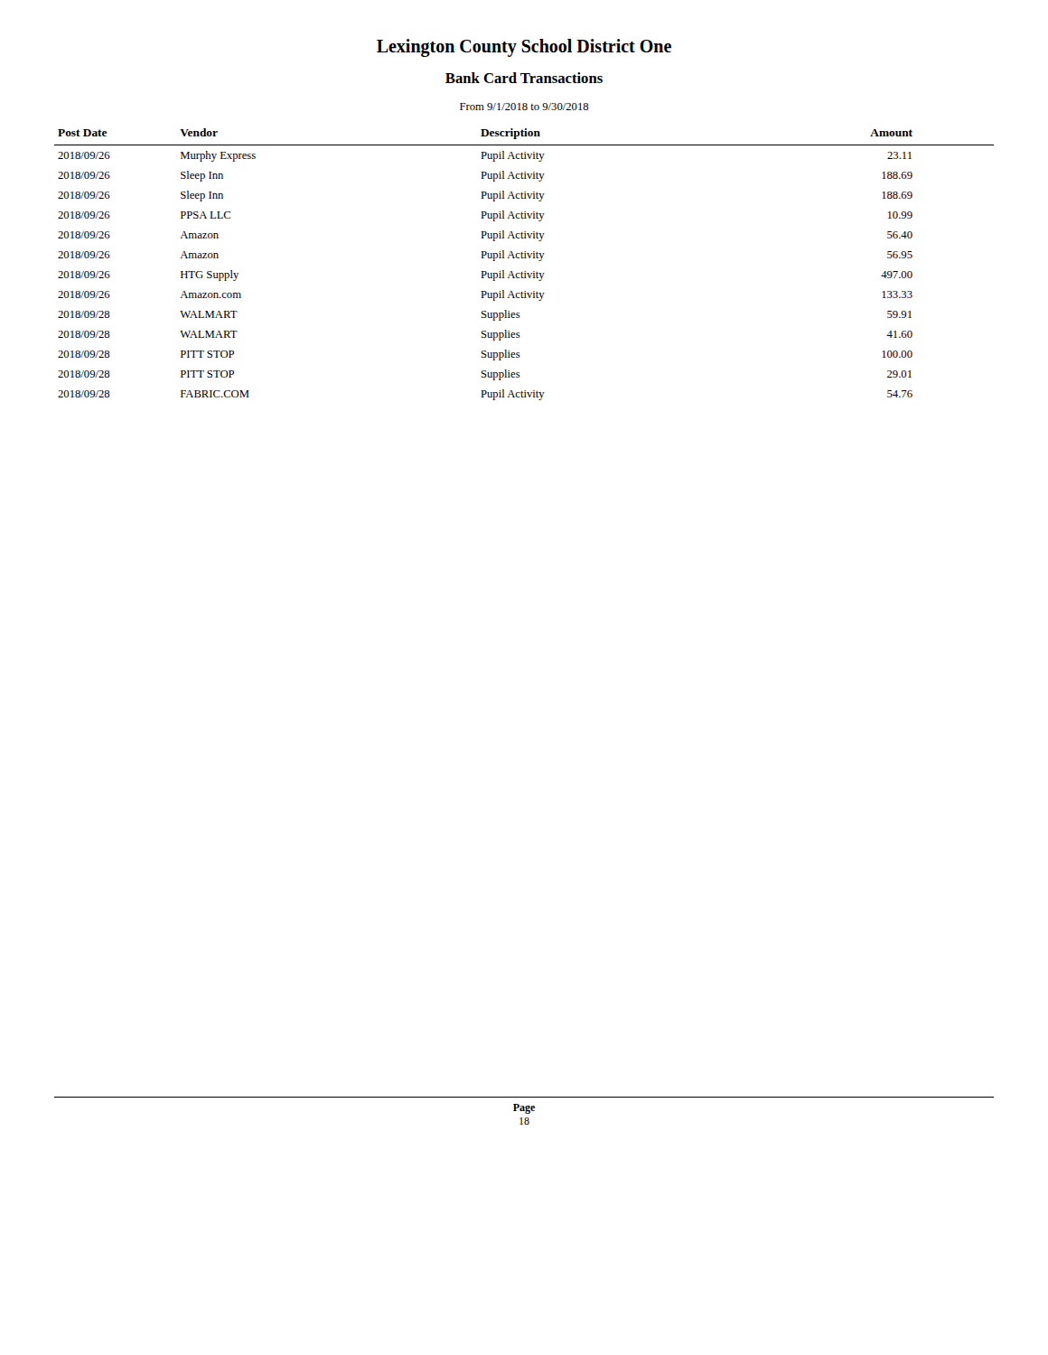Lexington County School District One
Bank Card Transactions
From 9/1/2018 to 9/30/2018
| Post Date | Vendor | Description | Amount |
| --- | --- | --- | --- |
| 2018/09/26 | Murphy Express | Pupil Activity | 23.11 |
| 2018/09/26 | Sleep Inn | Pupil Activity | 188.69 |
| 2018/09/26 | Sleep Inn | Pupil Activity | 188.69 |
| 2018/09/26 | PPSA LLC | Pupil Activity | 10.99 |
| 2018/09/26 | Amazon | Pupil Activity | 56.40 |
| 2018/09/26 | Amazon | Pupil Activity | 56.95 |
| 2018/09/26 | HTG Supply | Pupil Activity | 497.00 |
| 2018/09/26 | Amazon.com | Pupil Activity | 133.33 |
| 2018/09/28 | WALMART | Supplies | 59.91 |
| 2018/09/28 | WALMART | Supplies | 41.60 |
| 2018/09/28 | PITT STOP | Supplies | 100.00 |
| 2018/09/28 | PITT STOP | Supplies | 29.01 |
| 2018/09/28 | FABRIC.COM | Pupil Activity | 54.76 |
Page
18